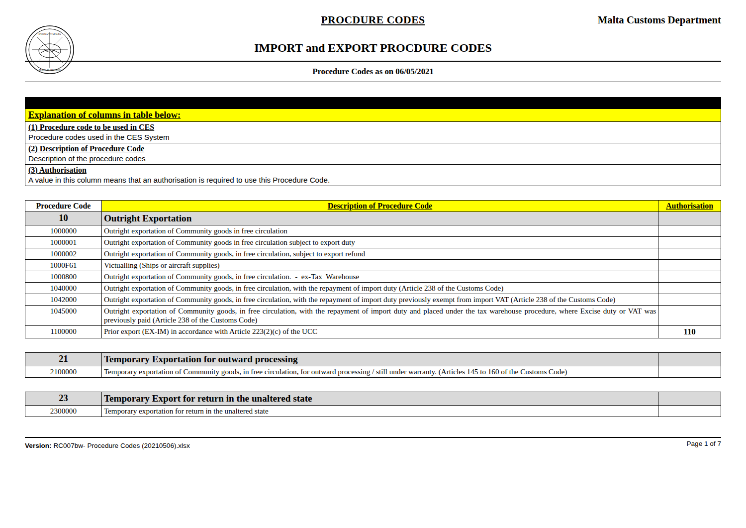DWANA TA' MALTA MALTA IN ADVERSIS
Malta Customs Department
PROCDURE CODES
IMPORT and EXPORT PROCDURE CODES
Procedure Codes as on 06/05/2021
Explanation of columns in table below:
(1) Procedure code to be used in CES
Procedure codes used in the CES System
(2) Description of Procedure Code
Description of the procedure codes
(3) Authorisation
A value in this column means that an authorisation is required to use this Procedure Code.
| Procedure Code | Description of Procedure Code | Authorisation |
| --- | --- | --- |
| 10 | Outright Exportation | |
| 1000000 | Outright exportation of Community goods in free circulation | |
| 1000001 | Outright exportation of Community goods in free circulation subject to export duty | |
| 1000002 | Outright exportation of Community goods, in free circulation, subject to export refund | |
| 1000F61 | Victualling (Ships or aircraft supplies) | |
| 1000800 | Outright exportation of Community goods, in free circulation. - ex-Tax Warehouse | |
| 1040000 | Outright exportation of Community goods, in free circulation, with the repayment of import duty (Article 238 of the Customs Code) | |
| 1042000 | Outright exportation of Community goods, in free circulation, with the repayment of import duty previously exempt from import VAT (Article 238 of the Customs Code) | |
| 1045000 | Outright exportation of Community goods, in free circulation, with the repayment of import duty and placed under the tax warehouse procedure, where Excise duty or VAT was previously paid (Article 238 of the Customs Code) | |
| 1100000 | Prior export (EX-IM) in accordance with Article 223(2)(c) of the UCC | 110 |
| 21 | Temporary Exportation for outward processing | |
| 2100000 | Temporary exportation of Community goods, in free circulation, for outward processing / still under warranty. (Articles 145 to 160 of the Customs Code) | |
| 23 | Temporary Export for return in the unaltered state | |
| 2300000 | Temporary exportation for return in the unaltered state | |
Version: RC007bw- Procedure Codes (20210506).xlsx
Page 1 of 7